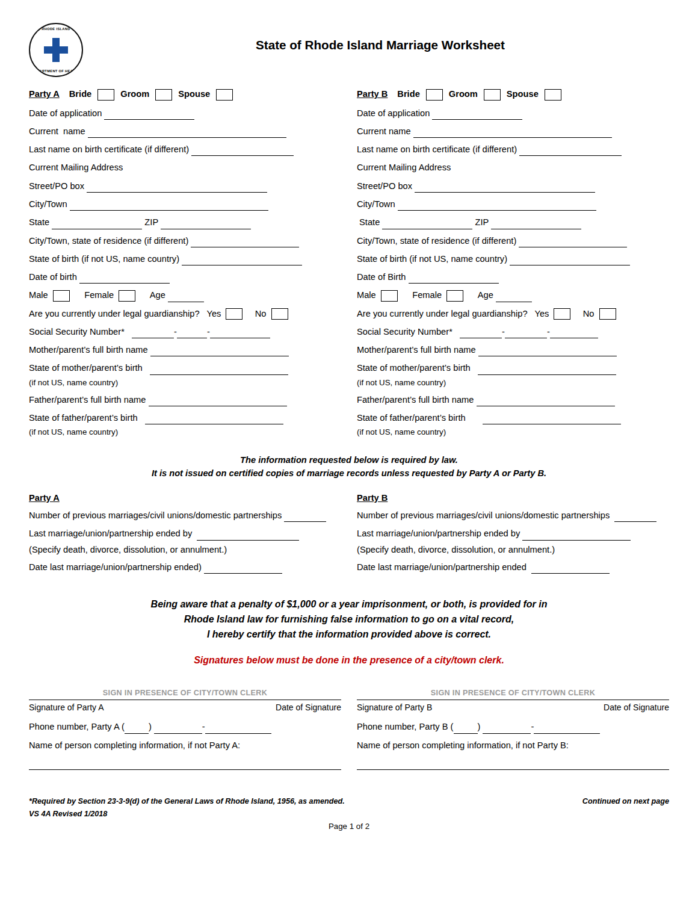RHODE ISLAND
DEPARTMENT OF HEALTH
State of Rhode Island Marriage Worksheet
Party A Bride Groom Spouse
Date of application
Current name
Last name on birth certificate (if different)
Current Mailing Address
Street/PO box
City/Town
State ZIP
City/Town, state of residence (if different)
State of birth (if not US, name country)
Date of birth
Male Female Age
Are you currently under legal guardianship? Yes No
Social Security Number* - -
Mother/parent’s full birth name
State of mother/parent’s birth
(if not US, name country)
Father/parent’s full birth name
State of father/parent’s birth
(if not US, name country)
Party B Bride Groom Spouse
Date of application
Current name
Last name on birth certificate (if different)
Current Mailing Address
Street/PO box
City/Town
State ZIP
City/Town, state of residence (if different)
State of birth (if not US, name country)
Date of Birth
Male Female Age
Are you currently under legal guardianship? Yes No
Social Security Number* - -
Mother/parent’s full birth name
State of mother/parent’s birth
(if not US, name country)
Father/parent’s full birth name
State of father/parent’s birth
(if not US, name country)
The information requested below is required by law.
It is not issued on certified copies of marriage records unless requested by Party A or Party B.
Party A
Number of previous marriages/civil unions/domestic partnerships
Last marriage/union/partnership ended by
(Specify death, divorce, dissolution, or annulment.)
Date last marriage/union/partnership ended)
Party B
Number of previous marriages/civil unions/domestic partnerships
Last marriage/union/partnership ended by
(Specify death, divorce, dissolution, or annulment.)
Date last marriage/union/partnership ended
Being aware that a penalty of $1,000 or a year imprisonment, or both, is provided for in
Rhode Island law for furnishing false information to go on a vital record,
I hereby certify that the information provided above is correct.
Signatures below must be done in the presence of a city/town clerk.
SIGN IN PRESENCE OF CITY/TOWN CLERK
Signature of Party A Date of Signature
Phone number, Party A ( ) -
Name of person completing information, if not Party A:
SIGN IN PRESENCE OF CITY/TOWN CLERK
Signature of Party B Date of Signature
Phone number, Party B ( ) -
Name of person completing information, if not Party B:
*Required by Section 23-3-9(d) of the General Laws of Rhode Island, 1956, as amended.
Continued on next page
VS 4A Revised 1/2018
Page 1 of 2